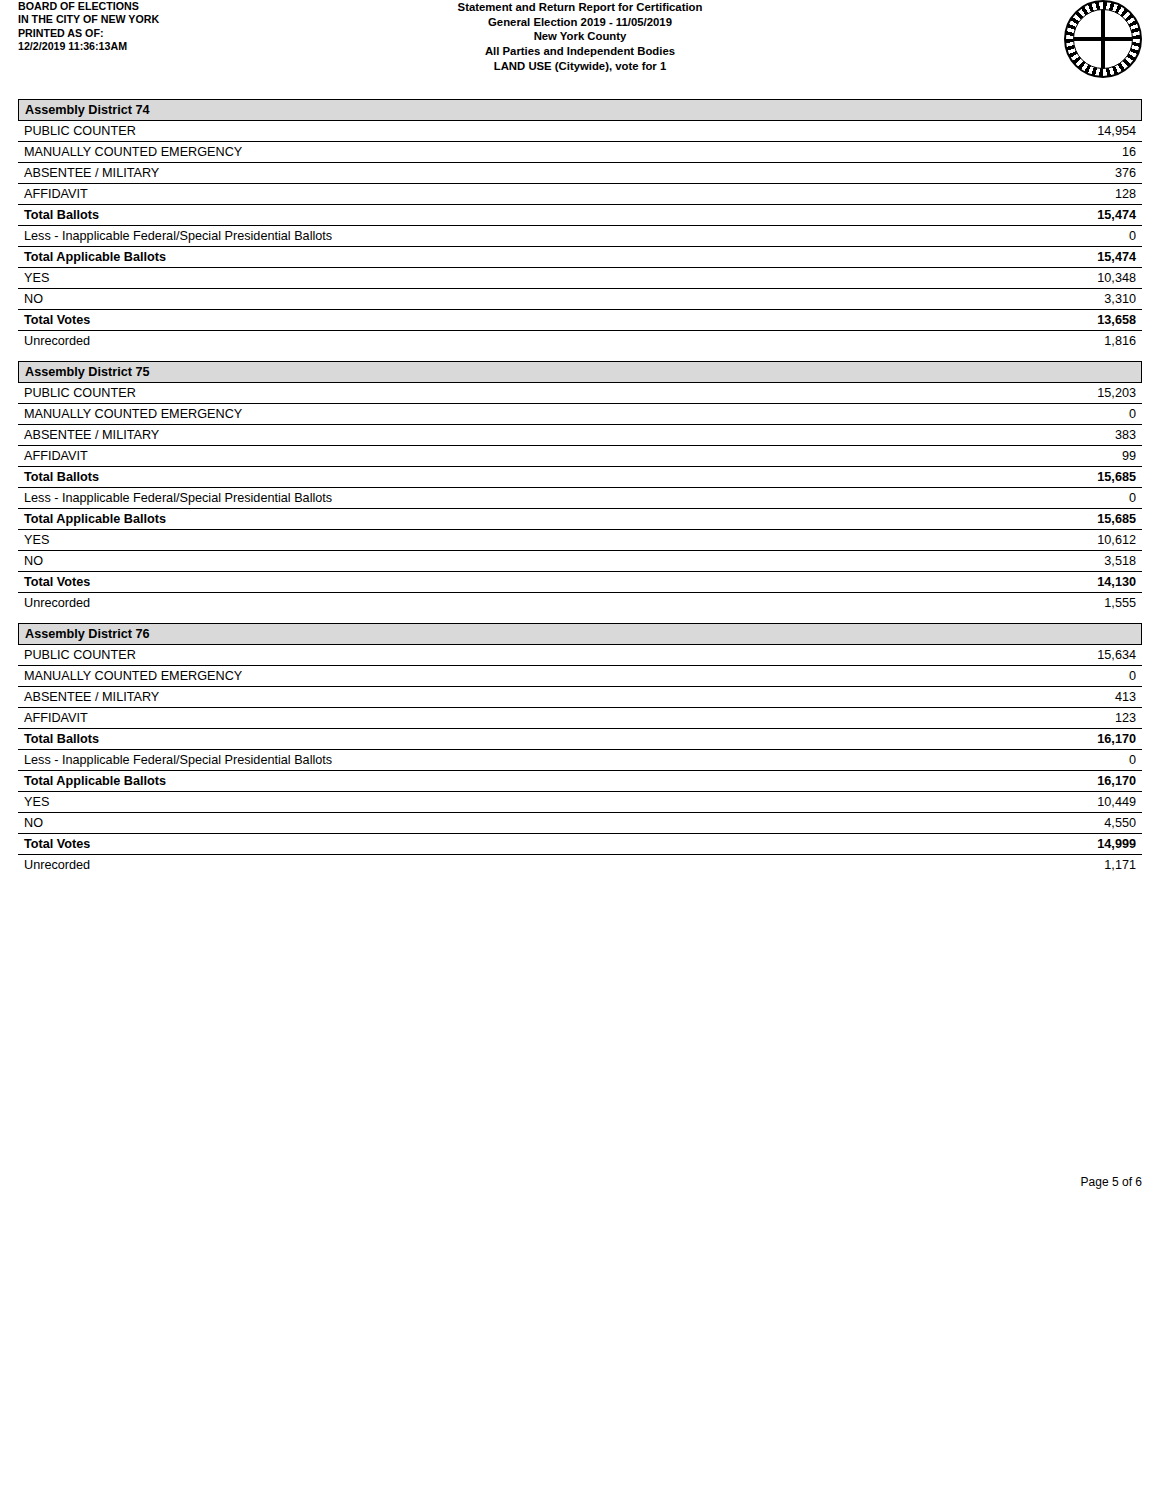BOARD OF ELECTIONS
IN THE CITY OF NEW YORK
PRINTED AS OF:
12/2/2019 11:36:13AM
Statement and Return Report for Certification
General Election 2019 - 11/05/2019
New York County
All Parties and Independent Bodies
LAND USE (Citywide), vote for 1
Assembly District 74
| PUBLIC COUNTER | 14,954 |
| MANUALLY COUNTED EMERGENCY | 16 |
| ABSENTEE / MILITARY | 376 |
| AFFIDAVIT | 128 |
| Total Ballots | 15,474 |
| Less - Inapplicable Federal/Special Presidential Ballots | 0 |
| Total Applicable Ballots | 15,474 |
| YES | 10,348 |
| NO | 3,310 |
| Total Votes | 13,658 |
| Unrecorded | 1,816 |
Assembly District 75
| PUBLIC COUNTER | 15,203 |
| MANUALLY COUNTED EMERGENCY | 0 |
| ABSENTEE / MILITARY | 383 |
| AFFIDAVIT | 99 |
| Total Ballots | 15,685 |
| Less - Inapplicable Federal/Special Presidential Ballots | 0 |
| Total Applicable Ballots | 15,685 |
| YES | 10,612 |
| NO | 3,518 |
| Total Votes | 14,130 |
| Unrecorded | 1,555 |
Assembly District 76
| PUBLIC COUNTER | 15,634 |
| MANUALLY COUNTED EMERGENCY | 0 |
| ABSENTEE / MILITARY | 413 |
| AFFIDAVIT | 123 |
| Total Ballots | 16,170 |
| Less - Inapplicable Federal/Special Presidential Ballots | 0 |
| Total Applicable Ballots | 16,170 |
| YES | 10,449 |
| NO | 4,550 |
| Total Votes | 14,999 |
| Unrecorded | 1,171 |
Page 5 of 6